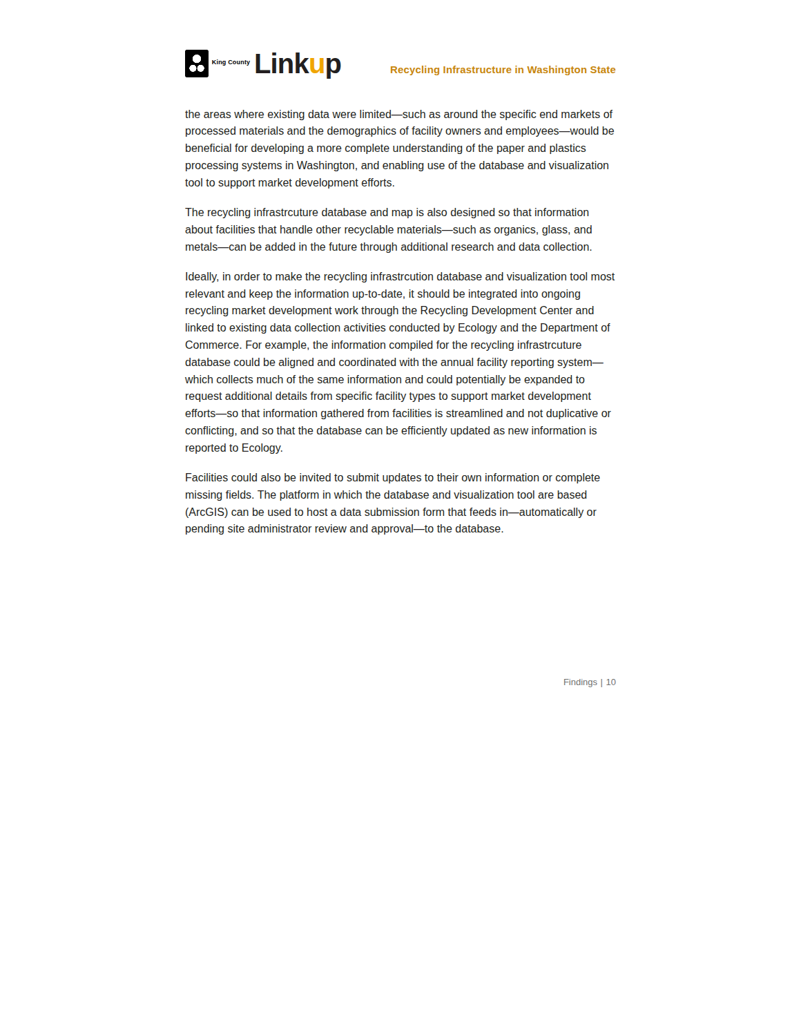King County
Linkup
Recycling Infrastructure in Washington State
the areas where existing data were limited—such as around the specific end markets of processed materials and the demographics of facility owners and employees—would be beneficial for developing a more complete understanding of the paper and plastics processing systems in Washington, and enabling use of the database and visualization tool to support market development efforts.
The recycling infrastrcuture database and map is also designed so that information about facilities that handle other recyclable materials—such as organics, glass, and metals—can be added in the future through additional research and data collection.
Ideally, in order to make the recycling infrastrcution database and visualization tool most relevant and keep the information up-to-date, it should be integrated into ongoing recycling market development work through the Recycling Development Center and linked to existing data collection activities conducted by Ecology and the Department of Commerce. For example, the information compiled for the recycling infrastrcuture database could be aligned and coordinated with the annual facility reporting system—which collects much of the same information and could potentially be expanded to request additional details from specific facility types to support market development efforts—so that information gathered from facilities is streamlined and not duplicative or conflicting, and so that the database can be efficiently updated as new information is reported to Ecology.
Facilities could also be invited to submit updates to their own information or complete missing fields. The platform in which the database and visualization tool are based (ArcGIS) can be used to host a data submission form that feeds in—automatically or pending site administrator review and approval—to the database.
Findings|10